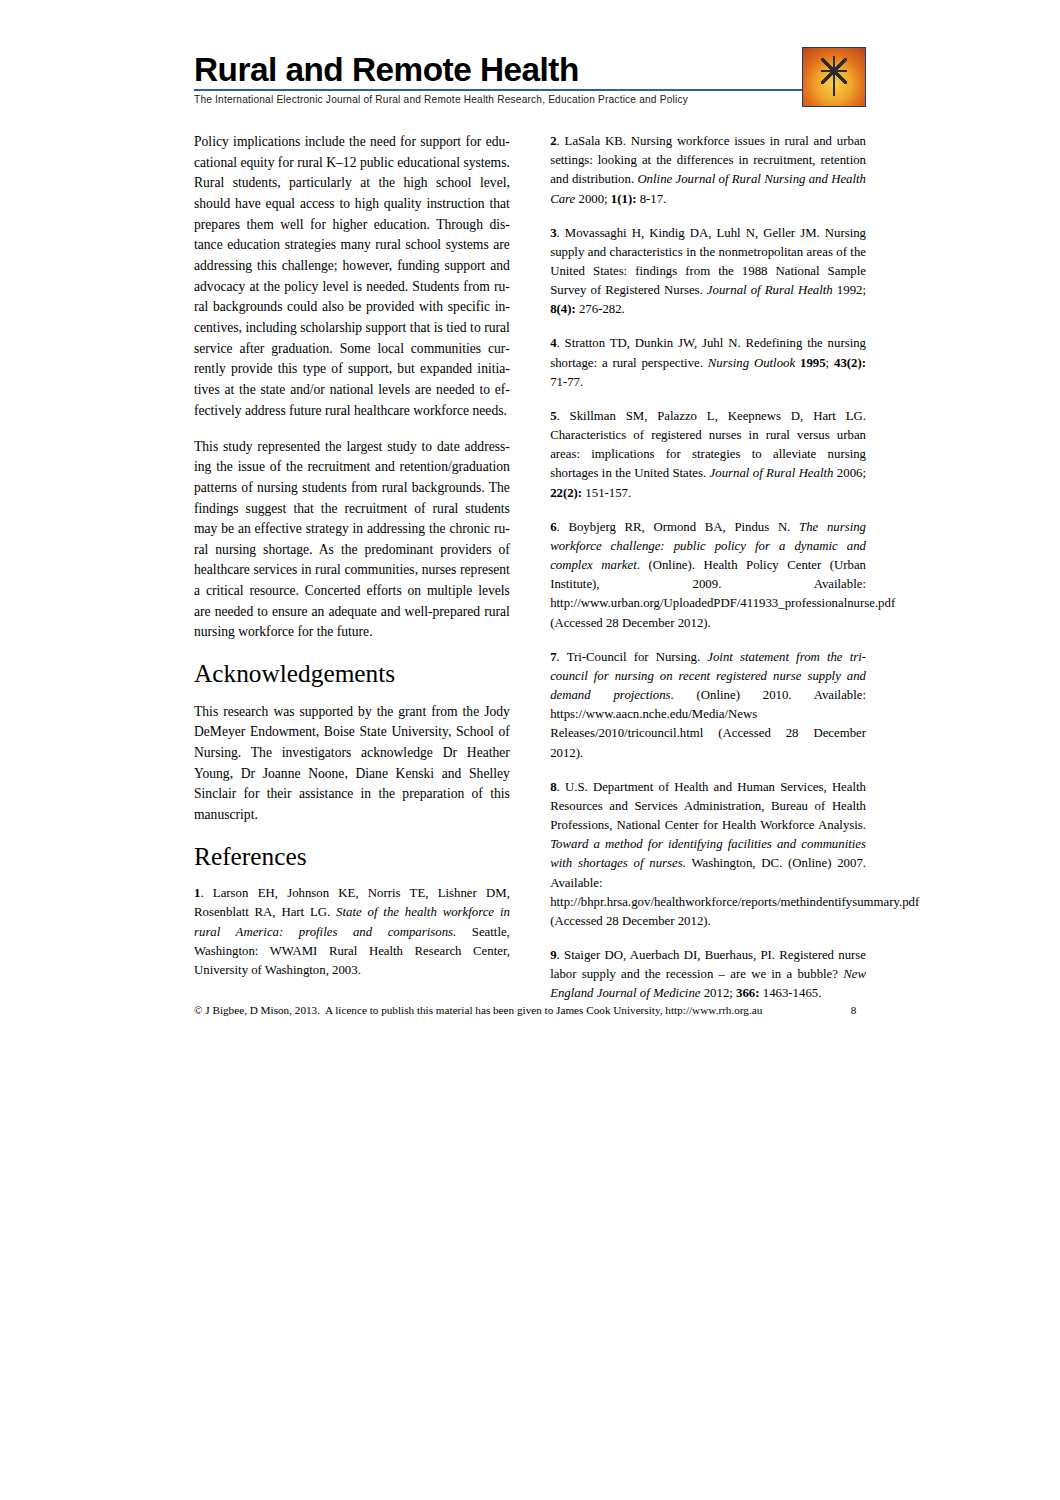Rural and Remote Health
The International Electronic Journal of Rural and Remote Health Research, Education Practice and Policy
Policy implications include the need for support for educational equity for rural K–12 public educational systems. Rural students, particularly at the high school level, should have equal access to high quality instruction that prepares them well for higher education. Through distance education strategies many rural school systems are addressing this challenge; however, funding support and advocacy at the policy level is needed. Students from rural backgrounds could also be provided with specific incentives, including scholarship support that is tied to rural service after graduation. Some local communities currently provide this type of support, but expanded initiatives at the state and/or national levels are needed to effectively address future rural healthcare workforce needs.
This study represented the largest study to date addressing the issue of the recruitment and retention/graduation patterns of nursing students from rural backgrounds. The findings suggest that the recruitment of rural students may be an effective strategy in addressing the chronic rural nursing shortage. As the predominant providers of healthcare services in rural communities, nurses represent a critical resource. Concerted efforts on multiple levels are needed to ensure an adequate and well-prepared rural nursing workforce for the future.
Acknowledgements
This research was supported by the grant from the Jody DeMeyer Endowment, Boise State University, School of Nursing. The investigators acknowledge Dr Heather Young, Dr Joanne Noone, Diane Kenski and Shelley Sinclair for their assistance in the preparation of this manuscript.
References
1. Larson EH, Johnson KE, Norris TE, Lishner DM, Rosenblatt RA, Hart LG. State of the health workforce in rural America: profiles and comparisons. Seattle, Washington: WWAMI Rural Health Research Center, University of Washington, 2003.
2. LaSala KB. Nursing workforce issues in rural and urban settings: looking at the differences in recruitment, retention and distribution. Online Journal of Rural Nursing and Health Care 2000; 1(1): 8-17.
3. Movassaghi H, Kindig DA, Luhl N, Geller JM. Nursing supply and characteristics in the nonmetropolitan areas of the United States: findings from the 1988 National Sample Survey of Registered Nurses. Journal of Rural Health 1992; 8(4): 276-282.
4. Stratton TD, Dunkin JW, Juhl N. Redefining the nursing shortage: a rural perspective. Nursing Outlook 1995; 43(2): 71-77.
5. Skillman SM, Palazzo L, Keepnews D, Hart LG. Characteristics of registered nurses in rural versus urban areas: implications for strategies to alleviate nursing shortages in the United States. Journal of Rural Health 2006; 22(2): 151-157.
6. Boybjerg RR, Ormond BA, Pindus N. The nursing workforce challenge: public policy for a dynamic and complex market. (Online). Health Policy Center (Urban Institute), 2009. Available: http://www.urban.org/UploadedPDF/411933_professionalnurse.pdf (Accessed 28 December 2012).
7. Tri-Council for Nursing. Joint statement from the tri-council for nursing on recent registered nurse supply and demand projections. (Online) 2010. Available: https://www.aacn.nche.edu/Media/News Releases/2010/tricouncil.html (Accessed 28 December 2012).
8. U.S. Department of Health and Human Services, Health Resources and Services Administration, Bureau of Health Professions, National Center for Health Workforce Analysis. Toward a method for identifying facilities and communities with shortages of nurses. Washington, DC. (Online) 2007. Available: http://bhpr.hrsa.gov/healthworkforce/reports/methindentifysummary.pdf (Accessed 28 December 2012).
9. Staiger DO, Auerbach DI, Buerhaus, PI. Registered nurse labor supply and the recession – are we in a bubble? New England Journal of Medicine 2012; 366: 1463-1465.
© J Bigbee, D Mison, 2013. A licence to publish this material has been given to James Cook University, http://www.rrh.org.au
8